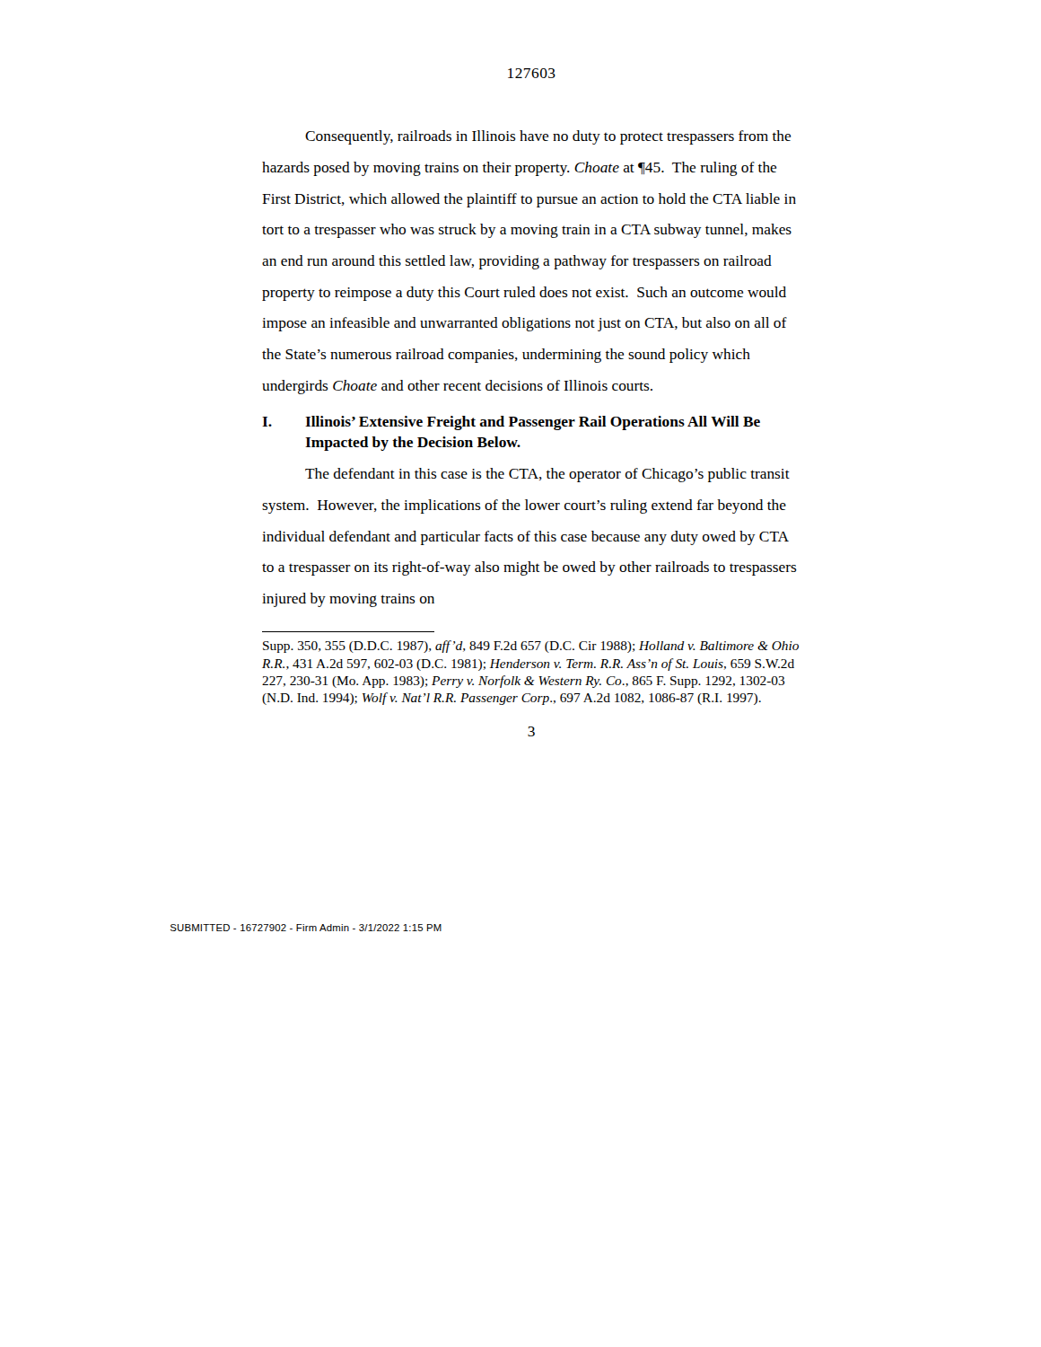127603
Consequently, railroads in Illinois have no duty to protect trespassers from the hazards posed by moving trains on their property. Choate at ¶45. The ruling of the First District, which allowed the plaintiff to pursue an action to hold the CTA liable in tort to a trespasser who was struck by a moving train in a CTA subway tunnel, makes an end run around this settled law, providing a pathway for trespassers on railroad property to reimpose a duty this Court ruled does not exist. Such an outcome would impose an infeasible and unwarranted obligations not just on CTA, but also on all of the State’s numerous railroad companies, undermining the sound policy which undergirds Choate and other recent decisions of Illinois courts.
I.
Illinois’ Extensive Freight and Passenger Rail Operations All Will Be Impacted by the Decision Below.
The defendant in this case is the CTA, the operator of Chicago’s public transit system. However, the implications of the lower court’s ruling extend far beyond the individual defendant and particular facts of this case because any duty owed by CTA to a trespasser on its right-of-way also might be owed by other railroads to trespassers injured by moving trains on
Supp. 350, 355 (D.D.C. 1987), aff’d, 849 F.2d 657 (D.C. Cir 1988); Holland v. Baltimore & Ohio R.R., 431 A.2d 597, 602-03 (D.C. 1981); Henderson v. Term. R.R. Ass’n of St. Louis, 659 S.W.2d 227, 230-31 (Mo. App. 1983); Perry v. Norfolk & Western Ry. Co., 865 F. Supp. 1292, 1302-03 (N.D. Ind. 1994); Wolf v. Nat’l R.R. Passenger Corp., 697 A.2d 1082, 1086-87 (R.I. 1997).
3
SUBMITTED - 16727902 - Firm Admin - 3/1/2022 1:15 PM